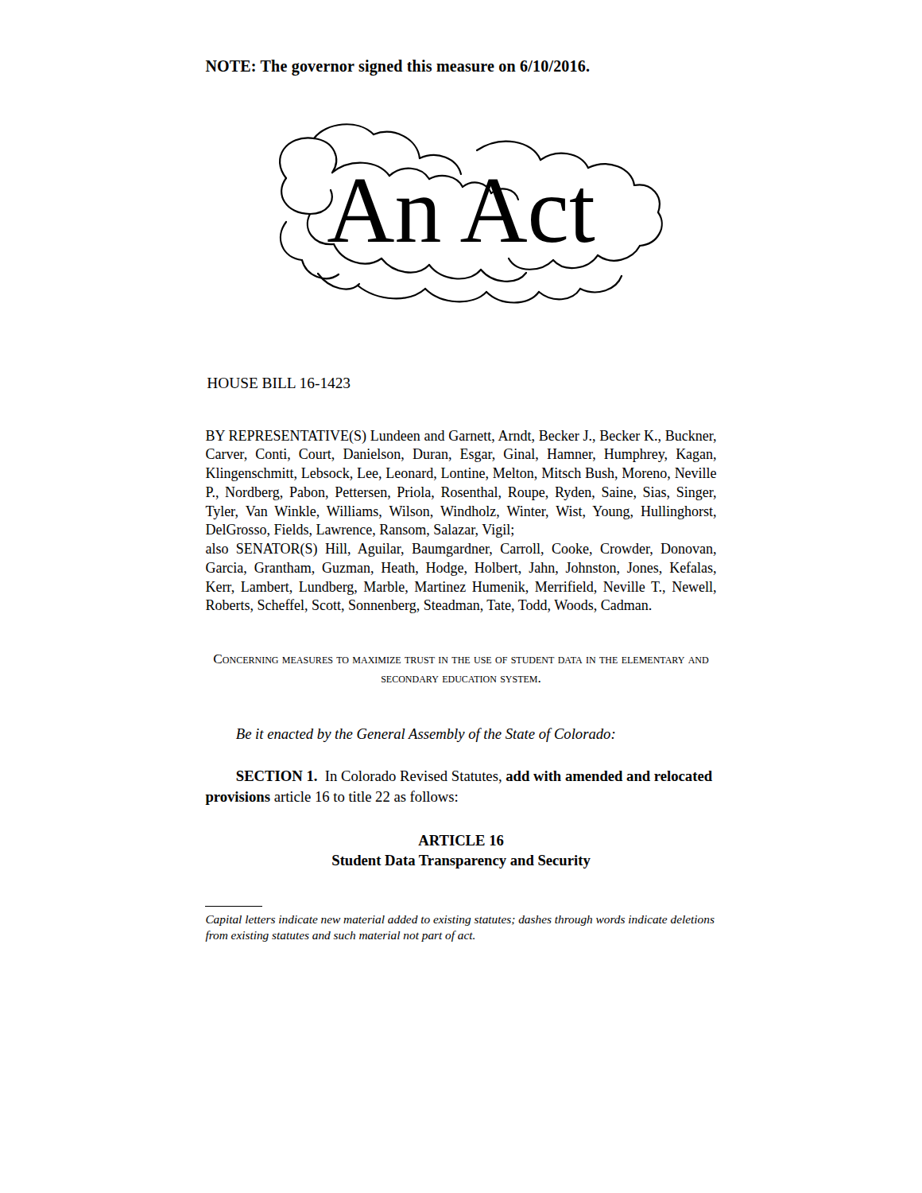NOTE: The governor signed this measure on 6/10/2016.
An Act
HOUSE BILL 16-1423
BY REPRESENTATIVE(S) Lundeen and Garnett, Arndt, Becker J., Becker K., Buckner, Carver, Conti, Court, Danielson, Duran, Esgar, Ginal, Hamner, Humphrey, Kagan, Klingenschmitt, Lebsock, Lee, Leonard, Lontine, Melton, Mitsch Bush, Moreno, Neville P., Nordberg, Pabon, Pettersen, Priola, Rosenthal, Roupe, Ryden, Saine, Sias, Singer, Tyler, Van Winkle, Williams, Wilson, Windholz, Winter, Wist, Young, Hullinghorst, DelGrosso, Fields, Lawrence, Ransom, Salazar, Vigil;
also SENATOR(S) Hill, Aguilar, Baumgardner, Carroll, Cooke, Crowder, Donovan, Garcia, Grantham, Guzman, Heath, Hodge, Holbert, Jahn, Johnston, Jones, Kefalas, Kerr, Lambert, Lundberg, Marble, Martinez Humenik, Merrifield, Neville T., Newell, Roberts, Scheffel, Scott, Sonnenberg, Steadman, Tate, Todd, Woods, Cadman.
Concerning measures to maximize trust in the use of student data in the elementary and secondary education system.
Be it enacted by the General Assembly of the State of Colorado:
SECTION 1. In Colorado Revised Statutes, add with amended and relocated provisions article 16 to title 22 as follows:
ARTICLE 16
Student Data Transparency and Security
Capital letters indicate new material added to existing statutes; dashes through words indicate deletions from existing statutes and such material not part of act.